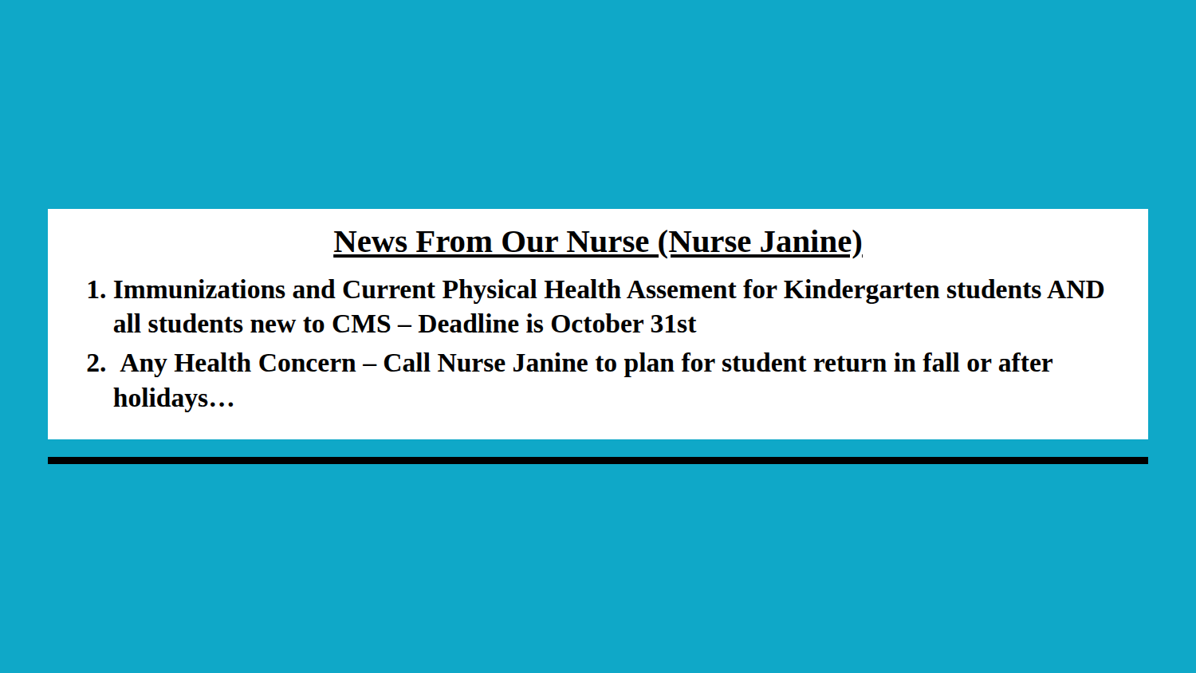News From Our Nurse (Nurse Janine)
Immunizations and Current Physical Health Assement for Kindergarten students AND all students new to CMS – Deadline is October 31st
Any Health Concern – Call Nurse Janine to plan for student return in fall or after holidays…